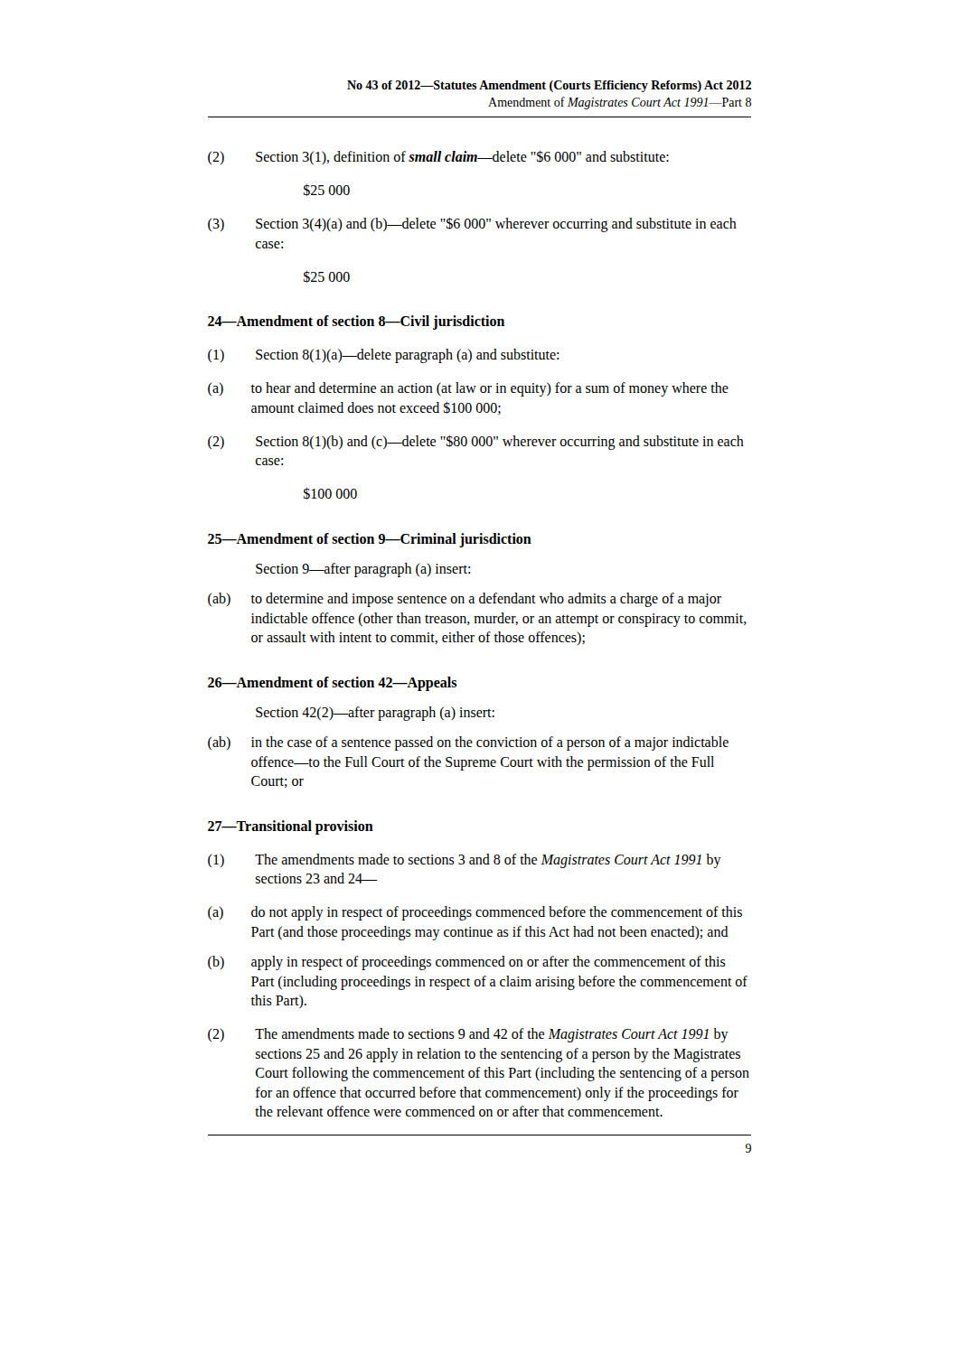No 43 of 2012—Statutes Amendment (Courts Efficiency Reforms) Act 2012
Amendment of Magistrates Court Act 1991—Part 8
(2) Section 3(1), definition of small claim—delete "$6 000" and substitute:
$25 000
(3) Section 3(4)(a) and (b)—delete "$6 000" wherever occurring and substitute in each case:
$25 000
24—Amendment of section 8—Civil jurisdiction
(1) Section 8(1)(a)—delete paragraph (a) and substitute:
(a) to hear and determine an action (at law or in equity) for a sum of money where the amount claimed does not exceed $100 000;
(2) Section 8(1)(b) and (c)—delete "$80 000" wherever occurring and substitute in each case:
$100 000
25—Amendment of section 9—Criminal jurisdiction
Section 9—after paragraph (a) insert:
(ab) to determine and impose sentence on a defendant who admits a charge of a major indictable offence (other than treason, murder, or an attempt or conspiracy to commit, or assault with intent to commit, either of those offences);
26—Amendment of section 42—Appeals
Section 42(2)—after paragraph (a) insert:
(ab) in the case of a sentence passed on the conviction of a person of a major indictable offence—to the Full Court of the Supreme Court with the permission of the Full Court; or
27—Transitional provision
(1) The amendments made to sections 3 and 8 of the Magistrates Court Act 1991 by sections 23 and 24—
(a) do not apply in respect of proceedings commenced before the commencement of this Part (and those proceedings may continue as if this Act had not been enacted); and
(b) apply in respect of proceedings commenced on or after the commencement of this Part (including proceedings in respect of a claim arising before the commencement of this Part).
(2) The amendments made to sections 9 and 42 of the Magistrates Court Act 1991 by sections 25 and 26 apply in relation to the sentencing of a person by the Magistrates Court following the commencement of this Part (including the sentencing of a person for an offence that occurred before that commencement) only if the proceedings for the relevant offence were commenced on or after that commencement.
9